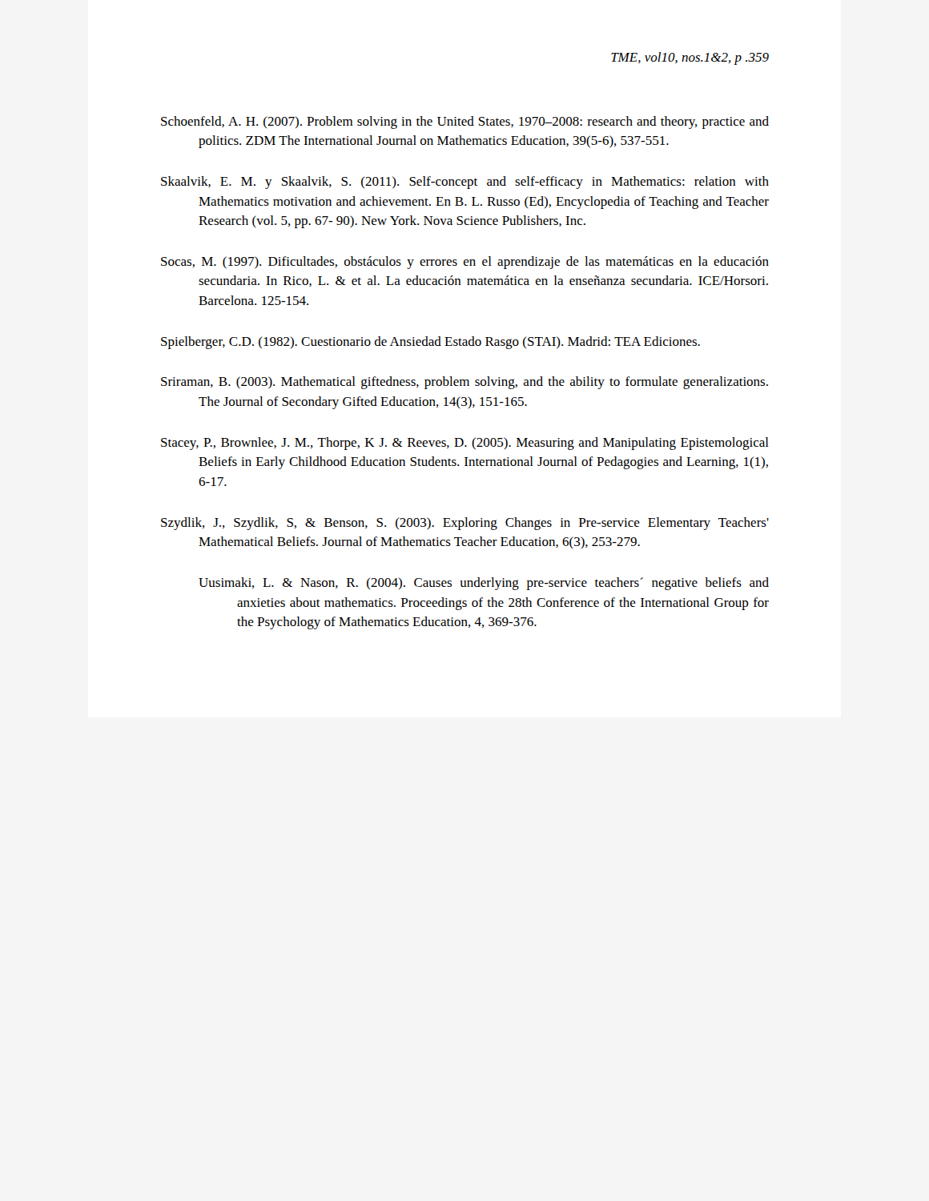TME, vol10, nos.1&2, p .359
Schoenfeld, A. H. (2007). Problem solving in the United States, 1970–2008: research and theory, practice and politics. ZDM The International Journal on Mathematics Education, 39(5-6), 537-551.
Skaalvik, E. M. y Skaalvik, S. (2011). Self-concept and self-efficacy in Mathematics: relation with Mathematics motivation and achievement. En B. L. Russo (Ed), Encyclopedia of Teaching and Teacher Research (vol. 5, pp. 67- 90). New York. Nova Science Publishers, Inc.
Socas, M. (1997). Dificultades, obstáculos y errores en el aprendizaje de las matemáticas en la educación secundaria. In Rico, L. & et al. La educación matemática en la enseñanza secundaria. ICE/Horsori. Barcelona. 125-154.
Spielberger, C.D. (1982). Cuestionario de Ansiedad Estado Rasgo (STAI). Madrid: TEA Ediciones.
Sriraman, B. (2003). Mathematical giftedness, problem solving, and the ability to formulate generalizations. The Journal of Secondary Gifted Education, 14(3), 151-165.
Stacey, P., Brownlee, J. M., Thorpe, K J. & Reeves, D. (2005). Measuring and Manipulating Epistemological Beliefs in Early Childhood Education Students. International Journal of Pedagogies and Learning, 1(1), 6-17.
Szydlik, J., Szydlik, S, & Benson, S. (2003). Exploring Changes in Pre-service Elementary Teachers' Mathematical Beliefs. Journal of Mathematics Teacher Education, 6(3), 253-279.
Uusimaki, L. & Nason, R. (2004). Causes underlying pre-service teachers´ negative beliefs and anxieties about mathematics. Proceedings of the 28th Conference of the International Group for the Psychology of Mathematics Education, 4, 369-376.